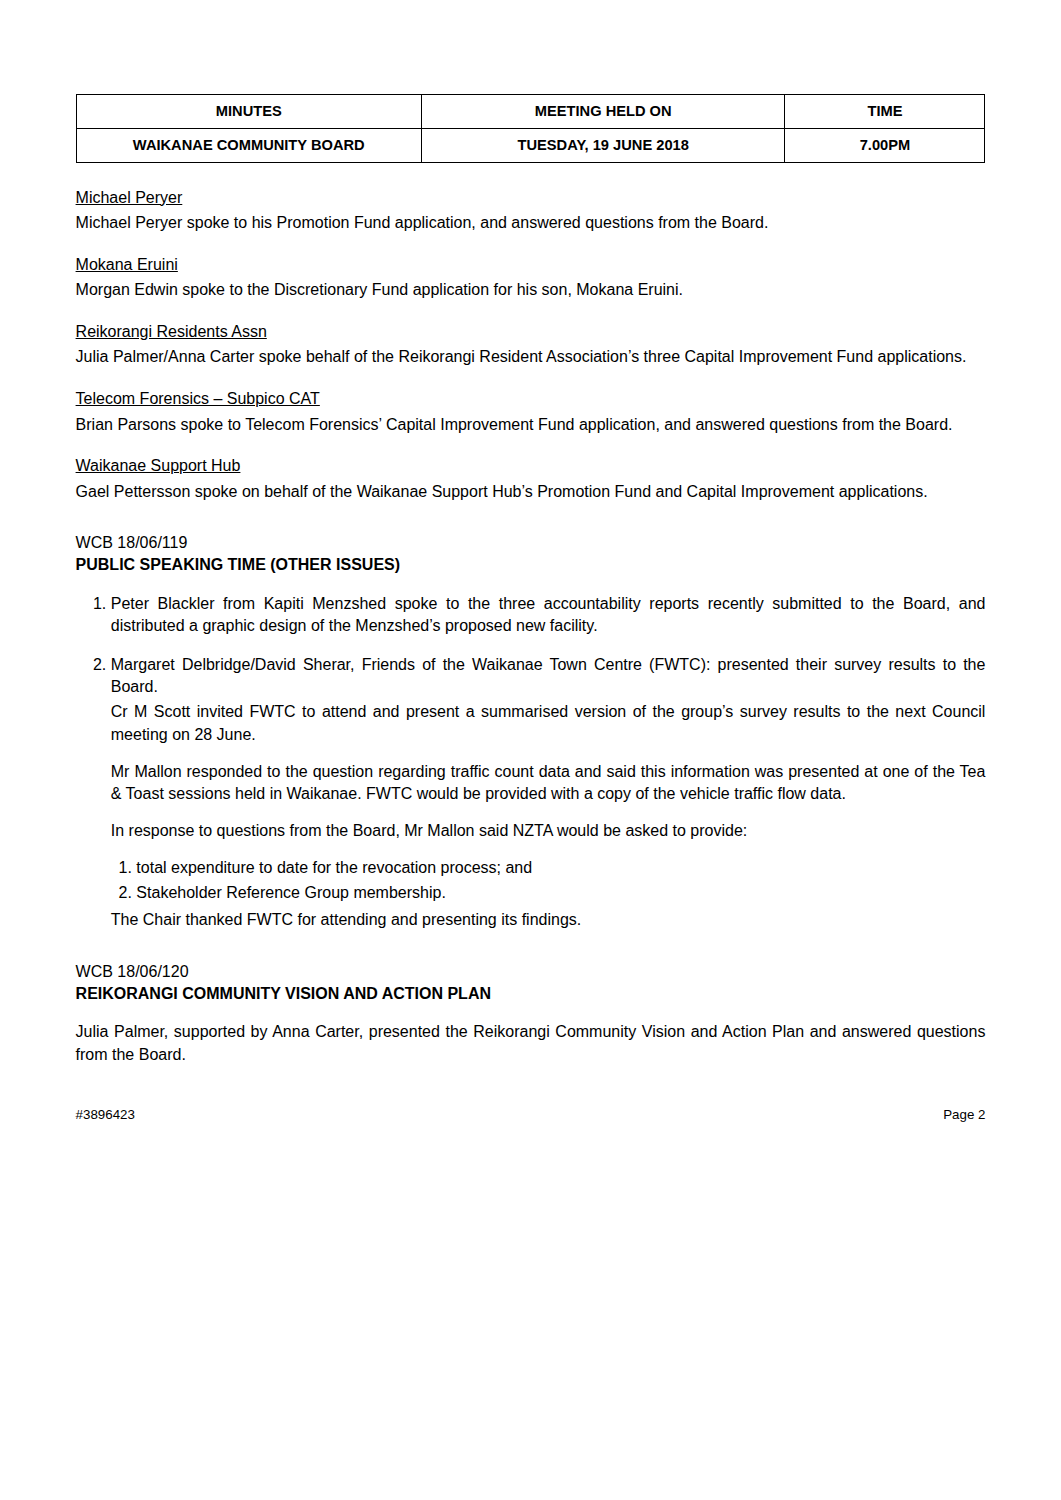| MINUTES | MEETING HELD ON | TIME |
| --- | --- | --- |
| WAIKANAE COMMUNITY BOARD | TUESDAY, 19 JUNE 2018 | 7.00PM |
Michael Peryer
Michael Peryer spoke to his Promotion Fund application, and answered questions from the Board.
Mokana Eruini
Morgan Edwin spoke to the Discretionary Fund application for his son, Mokana Eruini.
Reikorangi Residents Assn
Julia Palmer/Anna Carter spoke behalf of the Reikorangi Resident Association’s three Capital Improvement Fund applications.
Telecom Forensics – Subpico CAT
Brian Parsons spoke to Telecom Forensics’ Capital Improvement Fund application, and answered questions from the Board.
Waikanae Support Hub
Gael Pettersson spoke on behalf of the Waikanae Support Hub’s Promotion Fund and Capital Improvement applications.
WCB 18/06/119
PUBLIC SPEAKING TIME (other issues)
Peter Blackler from Kapiti Menzshed spoke to the three accountability reports recently submitted to the Board, and distributed a graphic design of the Menzshed’s proposed new facility.
Margaret Delbridge/David Sherar, Friends of the Waikanae Town Centre (FWTC): presented their survey results to the Board.
Cr M Scott invited FWTC to attend and present a summarised version of the group’s survey results to the next Council meeting on 28 June.
Mr Mallon responded to the question regarding traffic count data and said this information was presented at one of the Tea & Toast sessions held in Waikanae. FWTC would be provided with a copy of the vehicle traffic flow data.
In response to questions from the Board, Mr Mallon said NZTA would be asked to provide:
total expenditure to date for the revocation process; and
Stakeholder Reference Group membership.
The Chair thanked FWTC for attending and presenting its findings.
WCB 18/06/120
REIKORANGI COMMUNITY VISION AND ACTION PLAN
Julia Palmer, supported by Anna Carter, presented the Reikorangi Community Vision and Action Plan and answered questions from the Board.
#3896423
Page 2